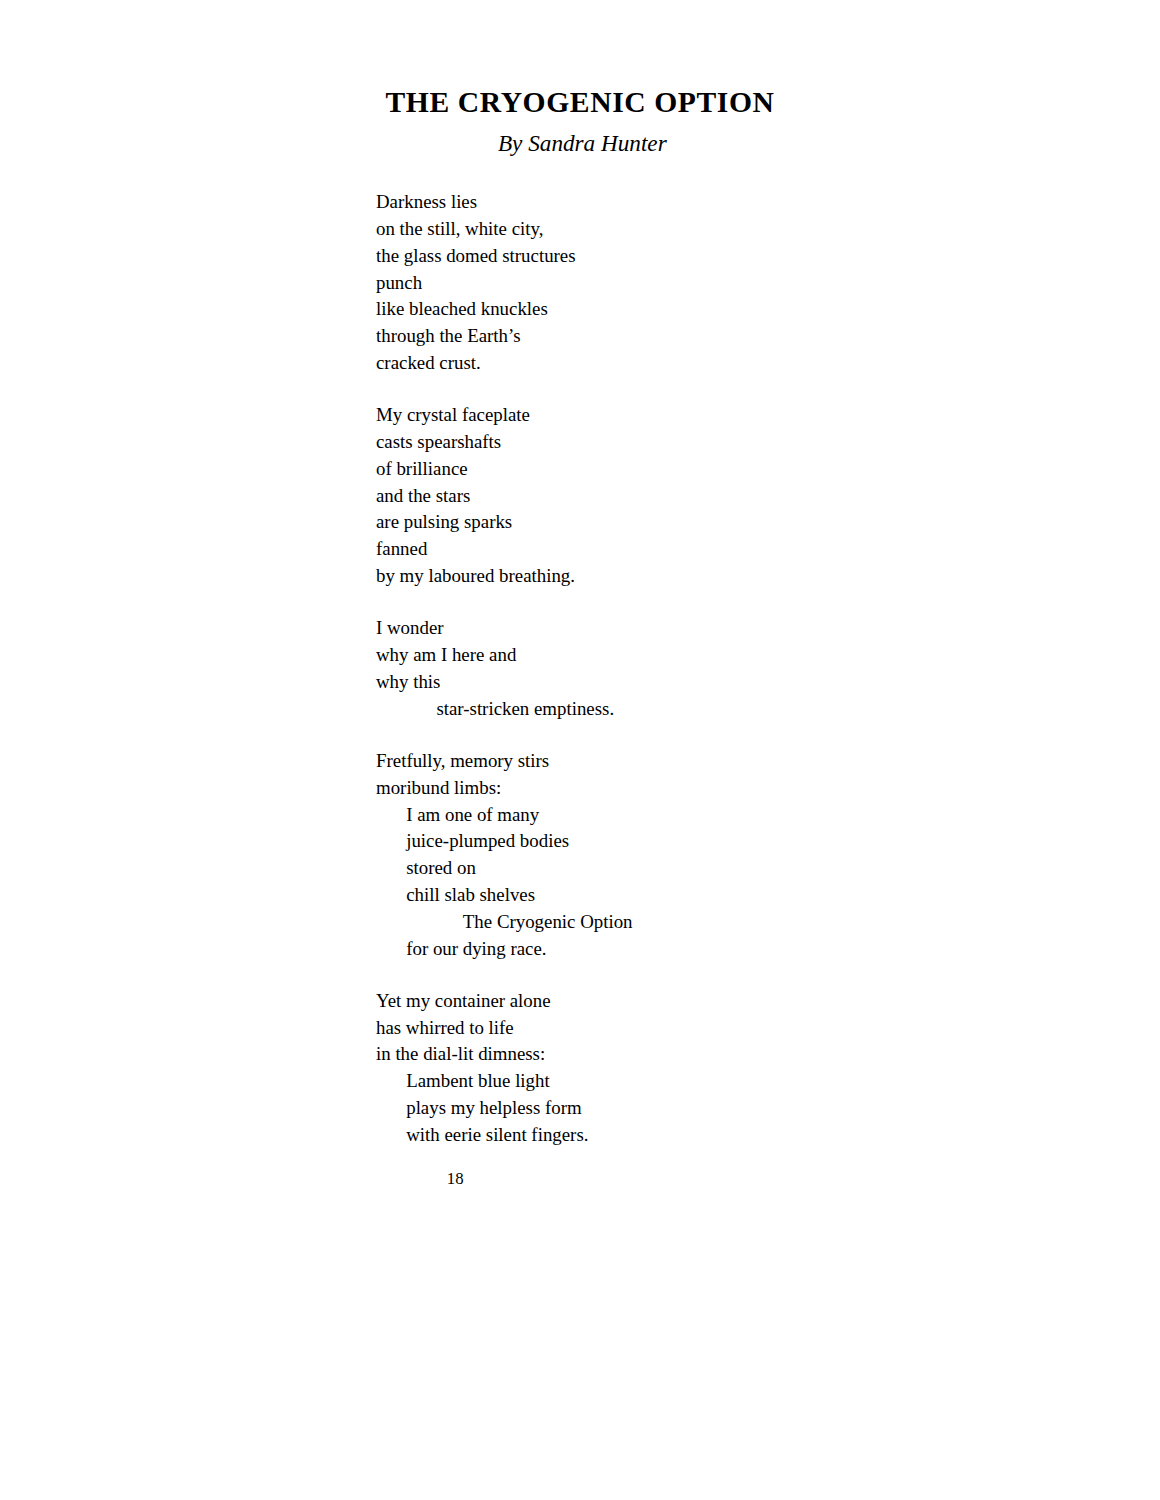The Cryogenic Option
By Sandra Hunter
Darkness lies
on the still, white city,
the glass domed structures
punch
like bleached knuckles
through the Earth’s
cracked crust.
My crystal faceplate
casts spearshafts
of brilliance
and the stars
are pulsing sparks
fanned
by my laboured breathing.
I wonder
why am I here and
why this
star-stricken emptiness.
Fretfully, memory stirs
moribund limbs:
I am one of many
juice-plumped bodies
stored on
chill slab shelves
The Cryogenic Option
for our dying race.
Yet my container alone
has whirred to life
in the dial-lit dimness:
Lambent blue light
plays my helpless form
with eerie silent fingers.
18